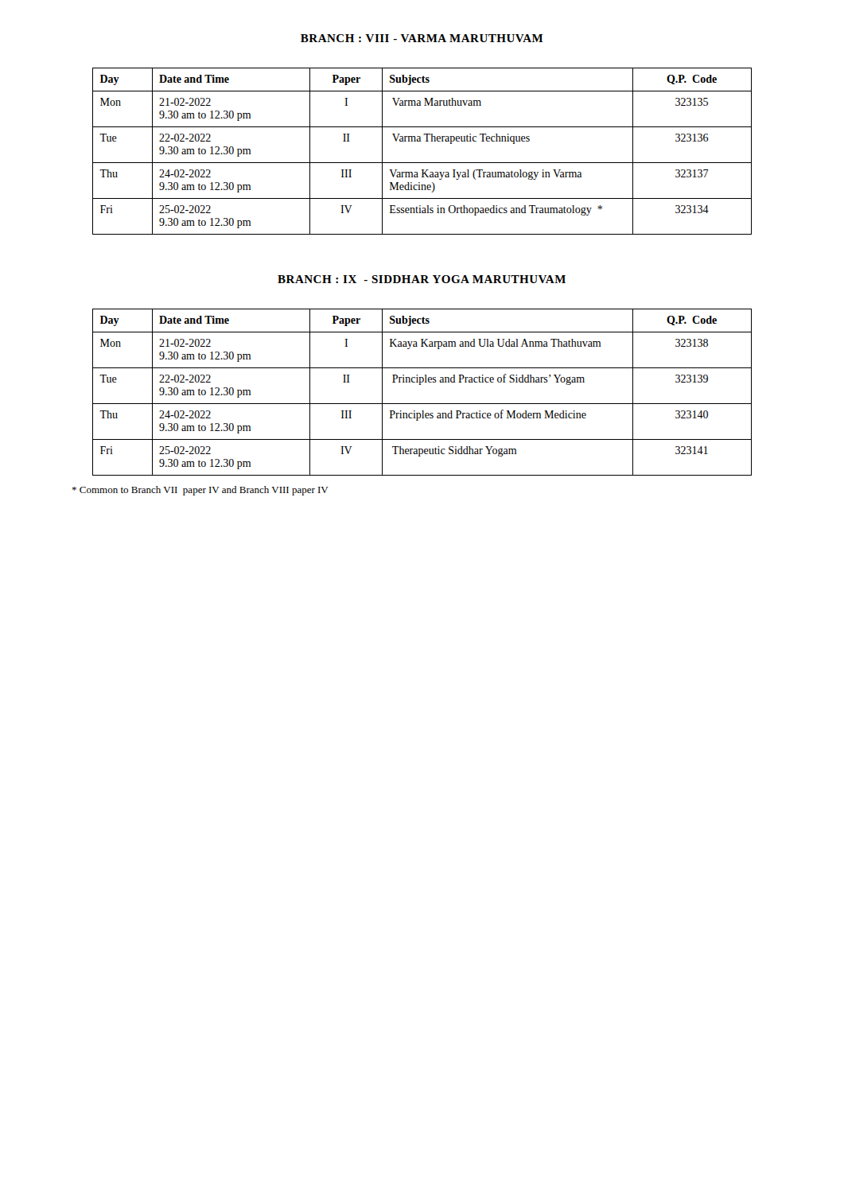BRANCH : VIII - VARMA MARUTHUVAM
| Day | Date and Time | Paper | Subjects | Q.P. Code |
| --- | --- | --- | --- | --- |
| Mon | 21-02-2022 9.30 am to 12.30 pm | I | Varma Maruthuvam | 323135 |
| Tue | 22-02-2022 9.30 am to 12.30 pm | II | Varma Therapeutic Techniques | 323136 |
| Thu | 24-02-2022 9.30 am to 12.30 pm | III | Varma Kaaya Iyal (Traumatology in Varma Medicine) | 323137 |
| Fri | 25-02-2022 9.30 am to 12.30 pm | IV | Essentials in Orthopaedics and Traumatology * | 323134 |
BRANCH : IX - SIDDHAR YOGA MARUTHUVAM
| Day | Date and Time | Paper | Subjects | Q.P. Code |
| --- | --- | --- | --- | --- |
| Mon | 21-02-2022 9.30 am to 12.30 pm | I | Kaaya Karpam and Ula Udal Anma Thathuvam | 323138 |
| Tue | 22-02-2022 9.30 am to 12.30 pm | II | Principles and Practice of Siddhars’ Yogam | 323139 |
| Thu | 24-02-2022 9.30 am to 12.30 pm | III | Principles and Practice of Modern Medicine | 323140 |
| Fri | 25-02-2022 9.30 am to 12.30 pm | IV | Therapeutic Siddhar Yogam | 323141 |
* Common to Branch VII paper IV and Branch VIII paper IV